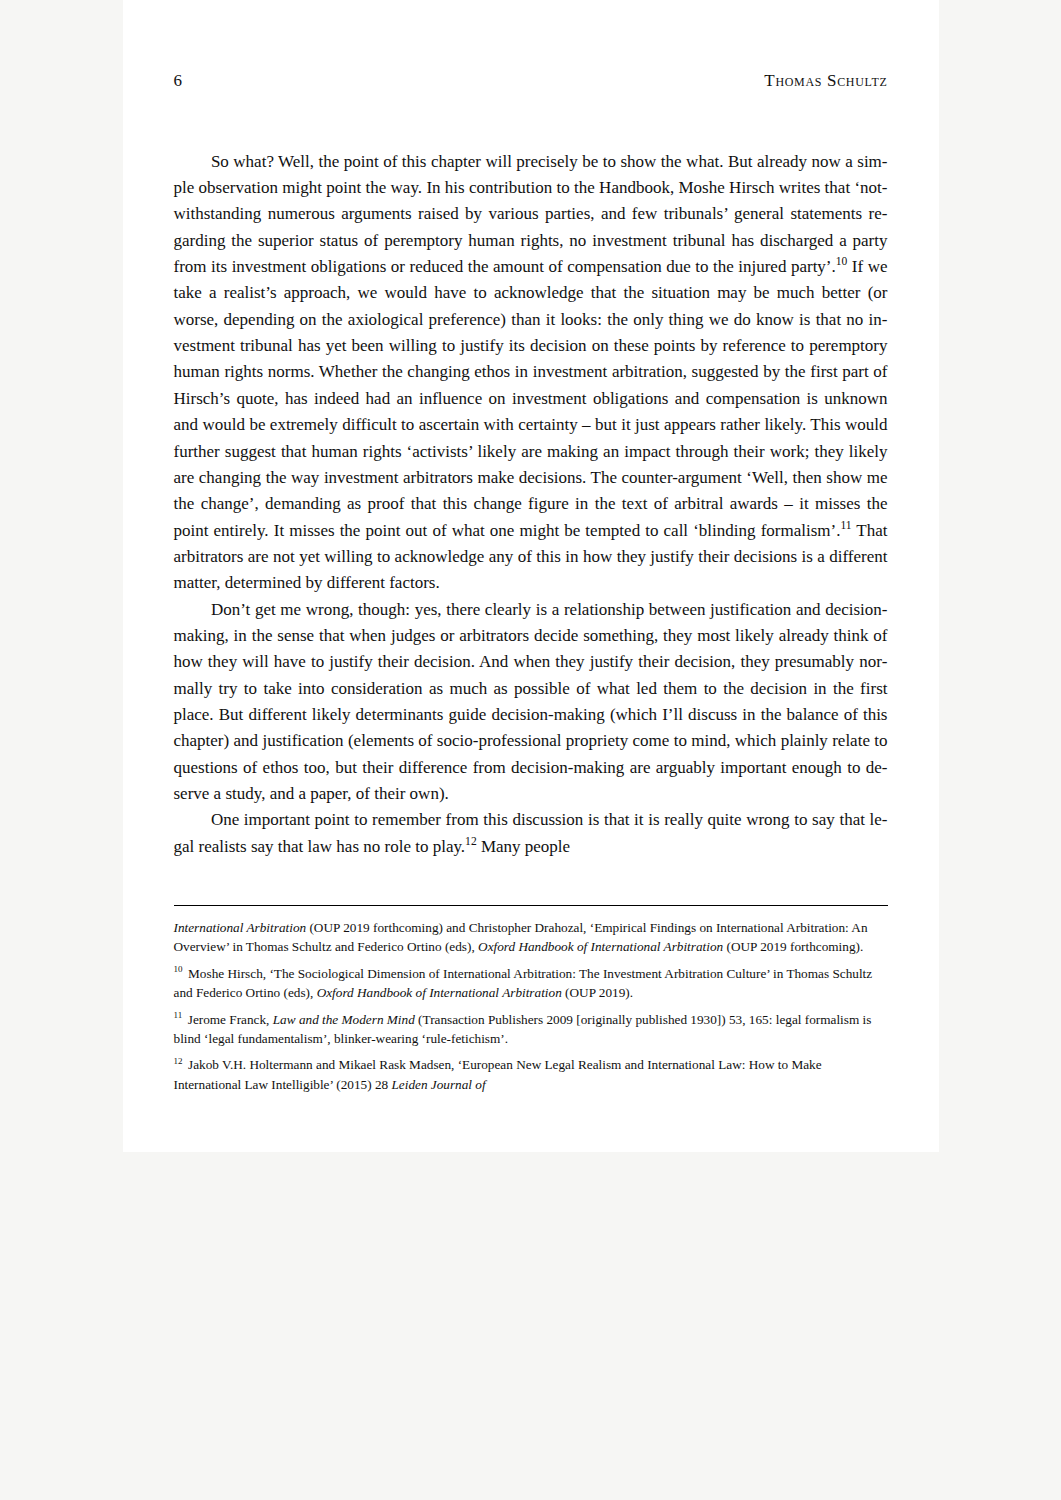6 Thomas Schultz
So what? Well, the point of this chapter will precisely be to show the what. But already now a simple observation might point the way. In his contribution to the Handbook, Moshe Hirsch writes that ‘notwithstanding numerous arguments raised by various parties, and few tribunals’ general statements regarding the superior status of peremptory human rights, no investment tribunal has discharged a party from its investment obligations or reduced the amount of compensation due to the injured party’.10 If we take a realist’s approach, we would have to acknowledge that the situation may be much better (or worse, depending on the axiological preference) than it looks: the only thing we do know is that no investment tribunal has yet been willing to justify its decision on these points by reference to peremptory human rights norms. Whether the changing ethos in investment arbitration, suggested by the first part of Hirsch’s quote, has indeed had an influence on investment obligations and compensation is unknown and would be extremely difficult to ascertain with certainty – but it just appears rather likely. This would further suggest that human rights ‘activists’ likely are making an impact through their work; they likely are changing the way investment arbitrators make decisions. The counter-argument ‘Well, then show me the change’, demanding as proof that this change figure in the text of arbitral awards – it misses the point entirely. It misses the point out of what one might be tempted to call ‘blinding formalism’.11 That arbitrators are not yet willing to acknowledge any of this in how they justify their decisions is a different matter, determined by different factors.
Don’t get me wrong, though: yes, there clearly is a relationship between justification and decision-making, in the sense that when judges or arbitrators decide something, they most likely already think of how they will have to justify their decision. And when they justify their decision, they presumably normally try to take into consideration as much as possible of what led them to the decision in the first place. But different likely determinants guide decision-making (which I’ll discuss in the balance of this chapter) and justification (elements of socio-professional propriety come to mind, which plainly relate to questions of ethos too, but their difference from decision-making are arguably important enough to deserve a study, and a paper, of their own).
One important point to remember from this discussion is that it is really quite wrong to say that legal realists say that law has no role to play.12 Many people
International Arbitration (OUP 2019 forthcoming) and Christopher Drahozal, ‘Empirical Findings on International Arbitration: An Overview’ in Thomas Schultz and Federico Ortino (eds), Oxford Handbook of International Arbitration (OUP 2019 forthcoming).
10 Moshe Hirsch, ‘The Sociological Dimension of International Arbitration: The Investment Arbitration Culture’ in Thomas Schultz and Federico Ortino (eds), Oxford Handbook of International Arbitration (OUP 2019).
11 Jerome Franck, Law and the Modern Mind (Transaction Publishers 2009 [originally published 1930]) 53, 165: legal formalism is blind ‘legal fundamentalism’, blinker-wearing ‘rule-fetichism’.
12 Jakob V.H. Holtermann and Mikael Rask Madsen, ‘European New Legal Realism and International Law: How to Make International Law Intelligible’ (2015) 28 Leiden Journal of